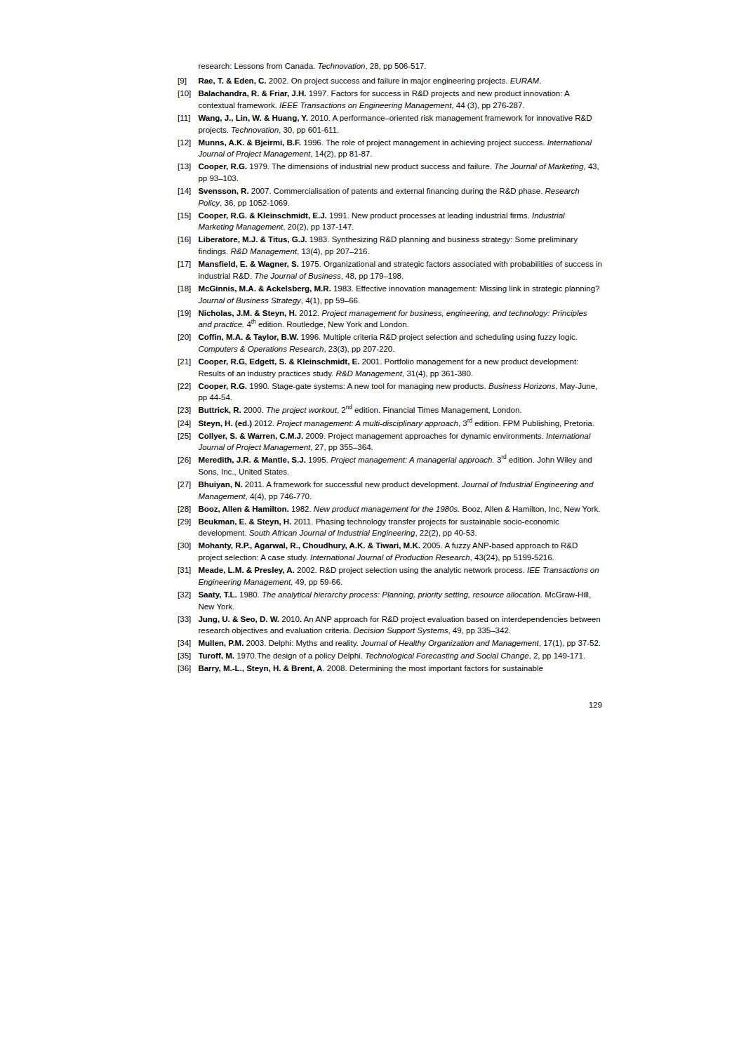research: Lessons from Canada. Technovation, 28, pp 506-517.
[9] Rae, T. & Eden, C. 2002. On project success and failure in major engineering projects. EURAM.
[10] Balachandra, R. & Friar, J.H. 1997. Factors for success in R&D projects and new product innovation: A contextual framework. IEEE Transactions on Engineering Management, 44 (3), pp 276-287.
[11] Wang, J., Lin, W. & Huang, Y. 2010. A performance–oriented risk management framework for innovative R&D projects. Technovation, 30, pp 601-611.
[12] Munns, A.K. & Bjeirmi, B.F. 1996. The role of project management in achieving project success. International Journal of Project Management, 14(2), pp 81-87.
[13] Cooper, R.G. 1979. The dimensions of industrial new product success and failure. The Journal of Marketing, 43, pp 93–103.
[14] Svensson, R. 2007. Commercialisation of patents and external financing during the R&D phase. Research Policy, 36, pp 1052-1069.
[15] Cooper, R.G. & Kleinschmidt, E.J. 1991. New product processes at leading industrial firms. Industrial Marketing Management, 20(2), pp 137-147.
[16] Liberatore, M.J. & Titus, G.J. 1983. Synthesizing R&D planning and business strategy: Some preliminary findings. R&D Management, 13(4), pp 207–216.
[17] Mansfield, E. & Wagner, S. 1975. Organizational and strategic factors associated with probabilities of success in industrial R&D. The Journal of Business, 48, pp 179–198.
[18] McGinnis, M.A. & Ackelsberg, M.R. 1983. Effective innovation management: Missing link in strategic planning? Journal of Business Strategy, 4(1), pp 59–66.
[19] Nicholas, J.M. & Steyn, H. 2012. Project management for business, engineering, and technology: Principles and practice. 4th edition. Routledge, New York and London.
[20] Coffin, M.A. & Taylor, B.W. 1996. Multiple criteria R&D project selection and scheduling using fuzzy logic. Computers & Operations Research, 23(3), pp 207-220.
[21] Cooper, R.G, Edgett, S. & Kleinschmidt, E. 2001. Portfolio management for a new product development: Results of an industry practices study. R&D Management, 31(4), pp 361-380.
[22] Cooper, R.G. 1990. Stage-gate systems: A new tool for managing new products. Business Horizons, May-June, pp 44-54.
[23] Buttrick, R. 2000. The project workout, 2nd edition. Financial Times Management, London.
[24] Steyn, H. (ed.) 2012. Project management: A multi-disciplinary approach, 3rd edition. FPM Publishing, Pretoria.
[25] Collyer, S. & Warren, C.M.J. 2009. Project management approaches for dynamic environments. International Journal of Project Management, 27, pp 355–364.
[26] Meredith, J.R. & Mantle, S.J. 1995. Project management: A managerial approach. 3rd edition. John Wiley and Sons, Inc., United States.
[27] Bhuiyan, N. 2011. A framework for successful new product development. Journal of Industrial Engineering and Management, 4(4), pp 746-770.
[28] Booz, Allen & Hamilton. 1982. New product management for the 1980s. Booz, Allen & Hamilton, Inc, New York.
[29] Beukman, E. & Steyn, H. 2011. Phasing technology transfer projects for sustainable socio-economic development. South African Journal of Industrial Engineering, 22(2), pp 40-53.
[30] Mohanty, R.P., Agarwal, R., Choudhury, A.K. & Tiwari, M.K. 2005. A fuzzy ANP-based approach to R&D project selection: A case study. International Journal of Production Research, 43(24), pp 5199-5216.
[31] Meade, L.M. & Presley, A. 2002. R&D project selection using the analytic network process. IEE Transactions on Engineering Management, 49, pp 59-66.
[32] Saaty, T.L. 1980. The analytical hierarchy process: Planning, priority setting, resource allocation. McGraw-Hill, New York.
[33] Jung, U. & Seo, D. W. 2010. An ANP approach for R&D project evaluation based on interdependencies between research objectives and evaluation criteria. Decision Support Systems, 49, pp 335–342.
[34] Mullen, P.M. 2003. Delphi: Myths and reality. Journal of Healthy Organization and Management, 17(1), pp 37-52.
[35] Turoff, M. 1970.The design of a policy Delphi. Technological Forecasting and Social Change, 2, pp 149-171.
[36] Barry, M.-L., Steyn, H. & Brent, A. 2008. Determining the most important factors for sustainable
129